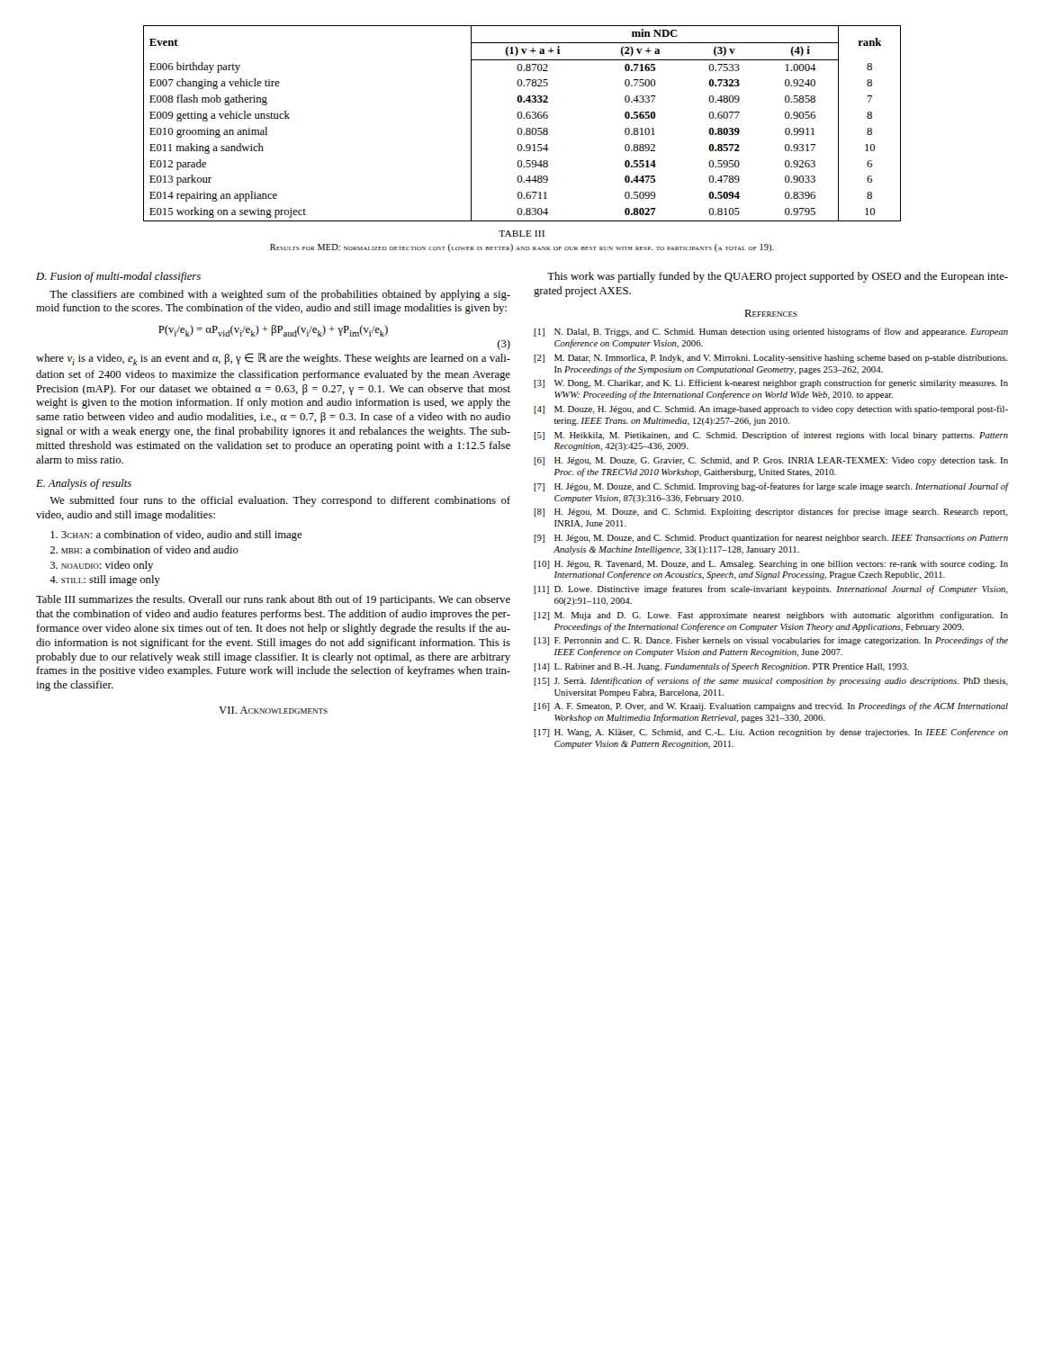| Event | min NDC | rank |
| --- | --- | --- |
| (1) v + a + i | (2) v + a | (3) v | (4) i |
| E006 birthday party | 0.8702 | 0.7165 | 0.7533 | 1.0004 | 8 |
| E007 changing a vehicle tire | 0.7825 | 0.7500 | 0.7323 | 0.9240 | 8 |
| E008 flash mob gathering | 0.4332 | 0.4337 | 0.4809 | 0.5858 | 7 |
| E009 getting a vehicle unstuck | 0.6366 | 0.5650 | 0.6077 | 0.9056 | 8 |
| E010 grooming an animal | 0.8058 | 0.8101 | 0.8039 | 0.9911 | 8 |
| E011 making a sandwich | 0.9154 | 0.8892 | 0.8572 | 0.9317 | 10 |
| E012 parade | 0.5948 | 0.5514 | 0.5950 | 0.9263 | 6 |
| E013 parkour | 0.4489 | 0.4475 | 0.4789 | 0.9033 | 6 |
| E014 repairing an appliance | 0.6711 | 0.5099 | 0.5094 | 0.8396 | 8 |
| E015 working on a sewing project | 0.8304 | 0.8027 | 0.8105 | 0.9795 | 10 |
TABLE III Results for MED: normalized detection cost (lower is better) and rank of our best run with resp. to participants (a total of 19).
D. Fusion of multi-modal classifiers
The classifiers are combined with a weighted sum of the probabilities obtained by applying a sigmoid function to the scores. The combination of the video, audio and still image modalities is given by:
P(vi/ek) = αPvid(vi/ek) + βPaud(vi/ek) + γPim(vi/ek) (3)
where vi is a video, ek is an event and α, β, γ ∈ ℝ are the weights. These weights are learned on a validation set of 2400 videos to maximize the classification performance evaluated by the mean Average Precision (mAP). For our dataset we obtained α = 0.63, β = 0.27, γ = 0.1. We can observe that most weight is given to the motion information. If only motion and audio information is used, we apply the same ratio between video and audio modalities, i.e., α = 0.7, β = 0.3. In case of a video with no audio signal or with a weak energy one, the final probability ignores it and rebalances the weights. The submitted threshold was estimated on the validation set to produce an operating point with a 1:12.5 false alarm to miss ratio.
E. Analysis of results
We submitted four runs to the official evaluation. They correspond to different combinations of video, audio and still image modalities:
3chan: a combination of video, audio and still image
mbh: a combination of video and audio
noaudio: video only
still: still image only
Table III summarizes the results. Overall our runs rank about 8th out of 19 participants. We can observe that the combination of video and audio features performs best. The addition of audio improves the performance over video alone six times out of ten. It does not help or slightly degrade the results if the audio information is not significant for the event. Still images do not add significant information. This is probably due to our relatively weak still image classifier. It is clearly not optimal, as there are arbitrary frames in the positive video examples. Future work will include the selection of keyframes when training the classifier.
VII. Acknowledgments
This work was partially funded by the QUAERO project supported by OSEO and the European integrated project AXES.
References
N. Dalal, B. Triggs, and C. Schmid. Human detection using oriented histograms of flow and appearance. European Conference on Computer Vision, 2006.
M. Datar, N. Immorlica, P. Indyk, and V. Mirrokni. Locality-sensitive hashing scheme based on p-stable distributions. In Proceedings of the Symposium on Computational Geometry, pages 253–262, 2004.
W. Dong, M. Charikar, and K. Li. Efficient k-nearest neighbor graph construction for generic similarity measures. In WWW: Proceeding of the International Conference on World Wide Web, 2010. to appear.
M. Douze, H. Jégou, and C. Schmid. An image-based approach to video copy detection with spatio-temporal post-filtering. IEEE Trans. on Multimedia, 12(4):257–266, jun 2010.
M. Heikkila, M. Pietikainen, and C. Schmid. Description of interest regions with local binary patterns. Pattern Recognition, 42(3):425–436, 2009.
H. Jégou, M. Douze, G. Gravier, C. Schmid, and P. Gros. INRIA LEAR-TEXMEX: Video copy detection task. In Proc. of the TRECVid 2010 Workshop, Gaithersburg, United States, 2010.
H. Jégou, M. Douze, and C. Schmid. Improving bag-of-features for large scale image search. International Journal of Computer Vision, 87(3):316–336, February 2010.
H. Jégou, M. Douze, and C. Schmid. Exploiting descriptor distances for precise image search. Research report, INRIA, June 2011.
H. Jégou, M. Douze, and C. Schmid. Product quantization for nearest neighbor search. IEEE Transactions on Pattern Analysis & Machine Intelligence, 33(1):117–128, January 2011.
H. Jégou, R. Tavenard, M. Douze, and L. Amsaleg. Searching in one billion vectors: re-rank with source coding. In International Conference on Acoustics, Speech, and Signal Processing, Prague Czech Republic, 2011.
D. Lowe. Distinctive image features from scale-invariant keypoints. International Journal of Computer Vision, 60(2):91–110, 2004.
M. Muja and D. G. Lowe. Fast approximate nearest neighbors with automatic algorithm configuration. In Proceedings of the International Conference on Computer Vision Theory and Applications, February 2009.
F. Perronnin and C. R. Dance. Fisher kernels on visual vocabularies for image categorization. In Proceedings of the IEEE Conference on Computer Vision and Pattern Recognition, June 2007.
L. Rabiner and B.-H. Juang. Fundamentals of Speech Recognition. PTR Prentice Hall, 1993.
J. Serrà. Identification of versions of the same musical composition by processing audio descriptions. PhD thesis, Universitat Pompeu Fabra, Barcelona, 2011.
A. F. Smeaton, P. Over, and W. Kraaij. Evaluation campaigns and trecvid. In Proceedings of the ACM International Workshop on Multimedia Information Retrieval, pages 321–330, 2006.
H. Wang, A. Kläser, C. Schmid, and C.-L. Liu. Action recognition by dense trajectories. In IEEE Conference on Computer Vision & Pattern Recognition, 2011.